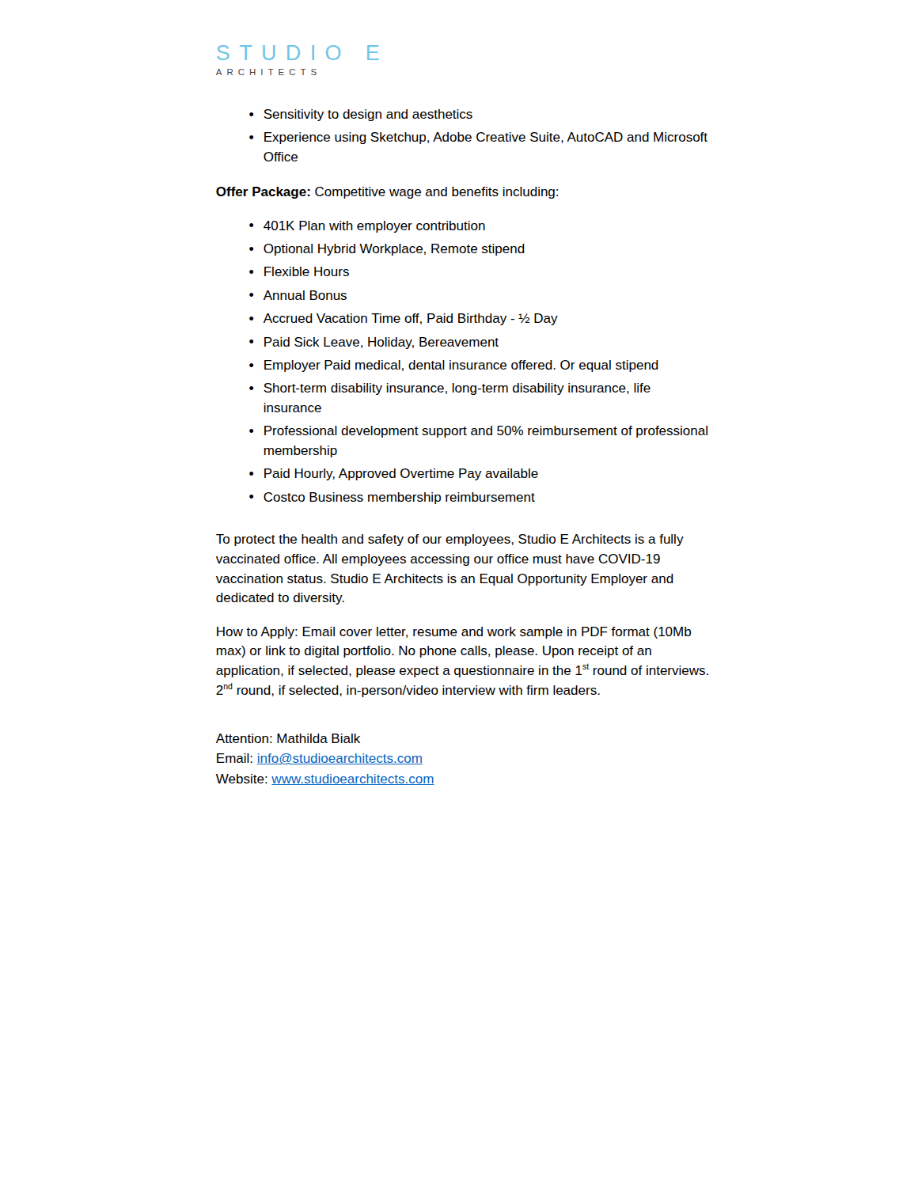STUDIO E ARCHITECTS
Sensitivity to design and aesthetics
Experience using Sketchup, Adobe Creative Suite, AutoCAD and Microsoft Office
Offer Package: Competitive wage and benefits including:
401K Plan with employer contribution
Optional Hybrid Workplace, Remote stipend
Flexible Hours
Annual Bonus
Accrued Vacation Time off, Paid Birthday - ½ Day
Paid Sick Leave, Holiday, Bereavement
Employer Paid medical, dental insurance offered. Or equal stipend
Short-term disability insurance, long-term disability insurance, life insurance
Professional development support and 50% reimbursement of professional membership
Paid Hourly, Approved Overtime Pay available
Costco Business membership reimbursement
To protect the health and safety of our employees, Studio E Architects is a fully vaccinated office. All employees accessing our office must have COVID-19 vaccination status. Studio E Architects is an Equal Opportunity Employer and dedicated to diversity.
How to Apply: Email cover letter, resume and work sample in PDF format (10Mb max) or link to digital portfolio. No phone calls, please. Upon receipt of an application, if selected, please expect a questionnaire in the 1st round of interviews. 2nd round, if selected, in-person/video interview with firm leaders.
Attention: Mathilda Bialk
Email: info@studioearchitects.com
Website: www.studioearchitects.com